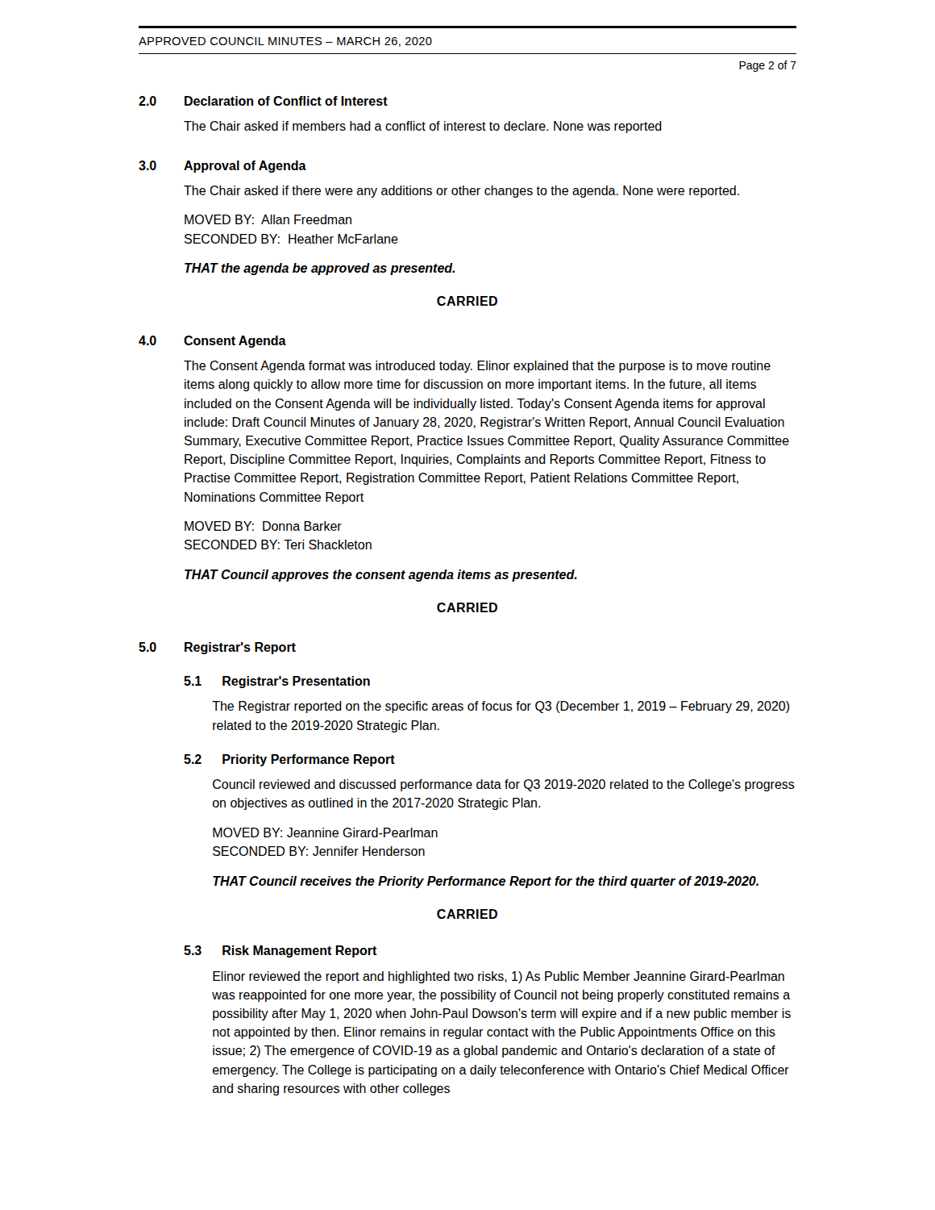APPROVED COUNCIL MINUTES – MARCH 26, 2020
Page 2 of 7
2.0 Declaration of Conflict of Interest
The Chair asked if members had a conflict of interest to declare. None was reported
3.0 Approval of Agenda
The Chair asked if there were any additions or other changes to the agenda. None were reported.
MOVED BY: Allan Freedman
SECONDED BY: Heather McFarlane
THAT the agenda be approved as presented.
CARRIED
4.0 Consent Agenda
The Consent Agenda format was introduced today. Elinor explained that the purpose is to move routine items along quickly to allow more time for discussion on more important items. In the future, all items included on the Consent Agenda will be individually listed. Today's Consent Agenda items for approval include: Draft Council Minutes of January 28, 2020, Registrar's Written Report, Annual Council Evaluation Summary, Executive Committee Report, Practice Issues Committee Report, Quality Assurance Committee Report, Discipline Committee Report, Inquiries, Complaints and Reports Committee Report, Fitness to Practise Committee Report, Registration Committee Report, Patient Relations Committee Report, Nominations Committee Report
MOVED BY: Donna Barker
SECONDED BY: Teri Shackleton
THAT Council approves the consent agenda items as presented.
CARRIED
5.0 Registrar's Report
5.1 Registrar's Presentation
The Registrar reported on the specific areas of focus for Q3 (December 1, 2019 – February 29, 2020) related to the 2019-2020 Strategic Plan.
5.2 Priority Performance Report
Council reviewed and discussed performance data for Q3 2019-2020 related to the College's progress on objectives as outlined in the 2017-2020 Strategic Plan.
MOVED BY: Jeannine Girard-Pearlman
SECONDED BY: Jennifer Henderson
THAT Council receives the Priority Performance Report for the third quarter of 2019-2020.
CARRIED
5.3 Risk Management Report
Elinor reviewed the report and highlighted two risks, 1) As Public Member Jeannine Girard-Pearlman was reappointed for one more year, the possibility of Council not being properly constituted remains a possibility after May 1, 2020 when John-Paul Dowson's term will expire and if a new public member is not appointed by then. Elinor remains in regular contact with the Public Appointments Office on this issue; 2) The emergence of COVID-19 as a global pandemic and Ontario's declaration of a state of emergency. The College is participating on a daily teleconference with Ontario's Chief Medical Officer and sharing resources with other colleges